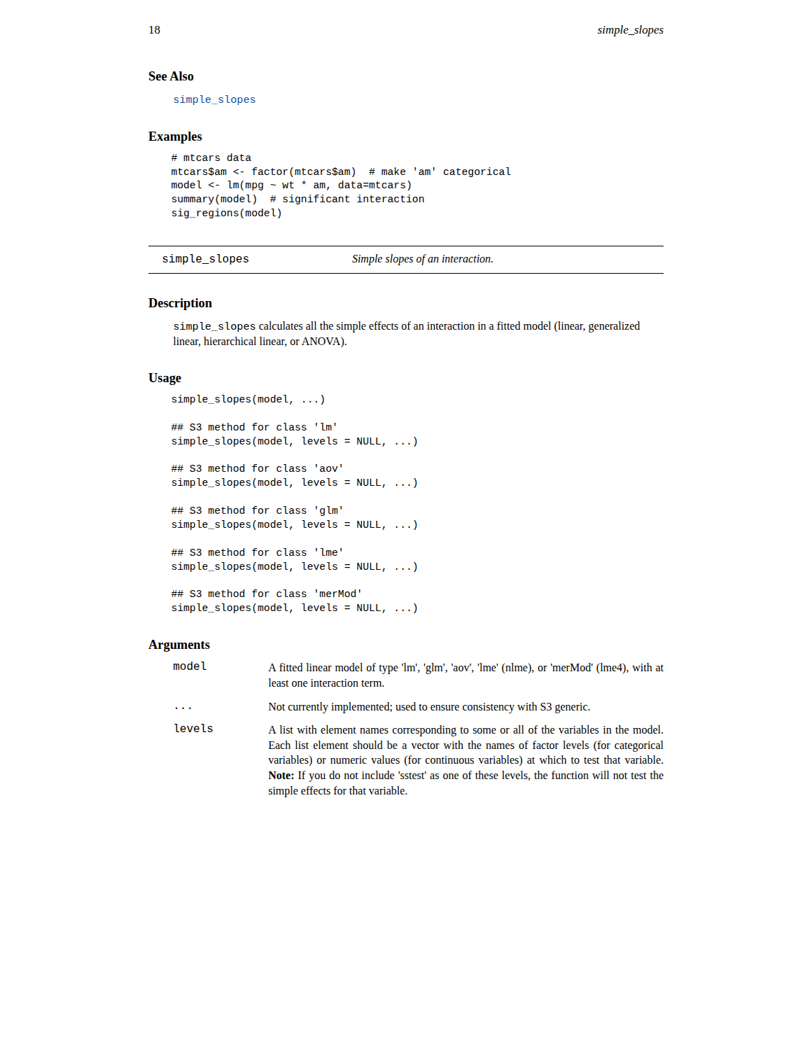18 simple_slopes
See Also
simple_slopes
Examples
# mtcars data
mtcars$am <- factor(mtcars$am)  # make 'am' categorical
model <- lm(mpg ~ wt * am, data=mtcars)
summary(model)  # significant interaction
sig_regions(model)
simple_slopes Simple slopes of an interaction.
Description
simple_slopes calculates all the simple effects of an interaction in a fitted model (linear, generalized linear, hierarchical linear, or ANOVA).
Usage
simple_slopes(model, ...)

## S3 method for class 'lm'
simple_slopes(model, levels = NULL, ...)

## S3 method for class 'aov'
simple_slopes(model, levels = NULL, ...)

## S3 method for class 'glm'
simple_slopes(model, levels = NULL, ...)

## S3 method for class 'lme'
simple_slopes(model, levels = NULL, ...)

## S3 method for class 'merMod'
simple_slopes(model, levels = NULL, ...)
Arguments
model
A fitted linear model of type 'lm', 'glm', 'aov', 'lme' (nlme), or 'merMod' (lme4), with at least one interaction term.
...
Not currently implemented; used to ensure consistency with S3 generic.
levels
A list with element names corresponding to some or all of the variables in the model. Each list element should be a vector with the names of factor levels (for categorical variables) or numeric values (for continuous variables) at which to test that variable. Note: If you do not include 'sstest' as one of these levels, the function will not test the simple effects for that variable.